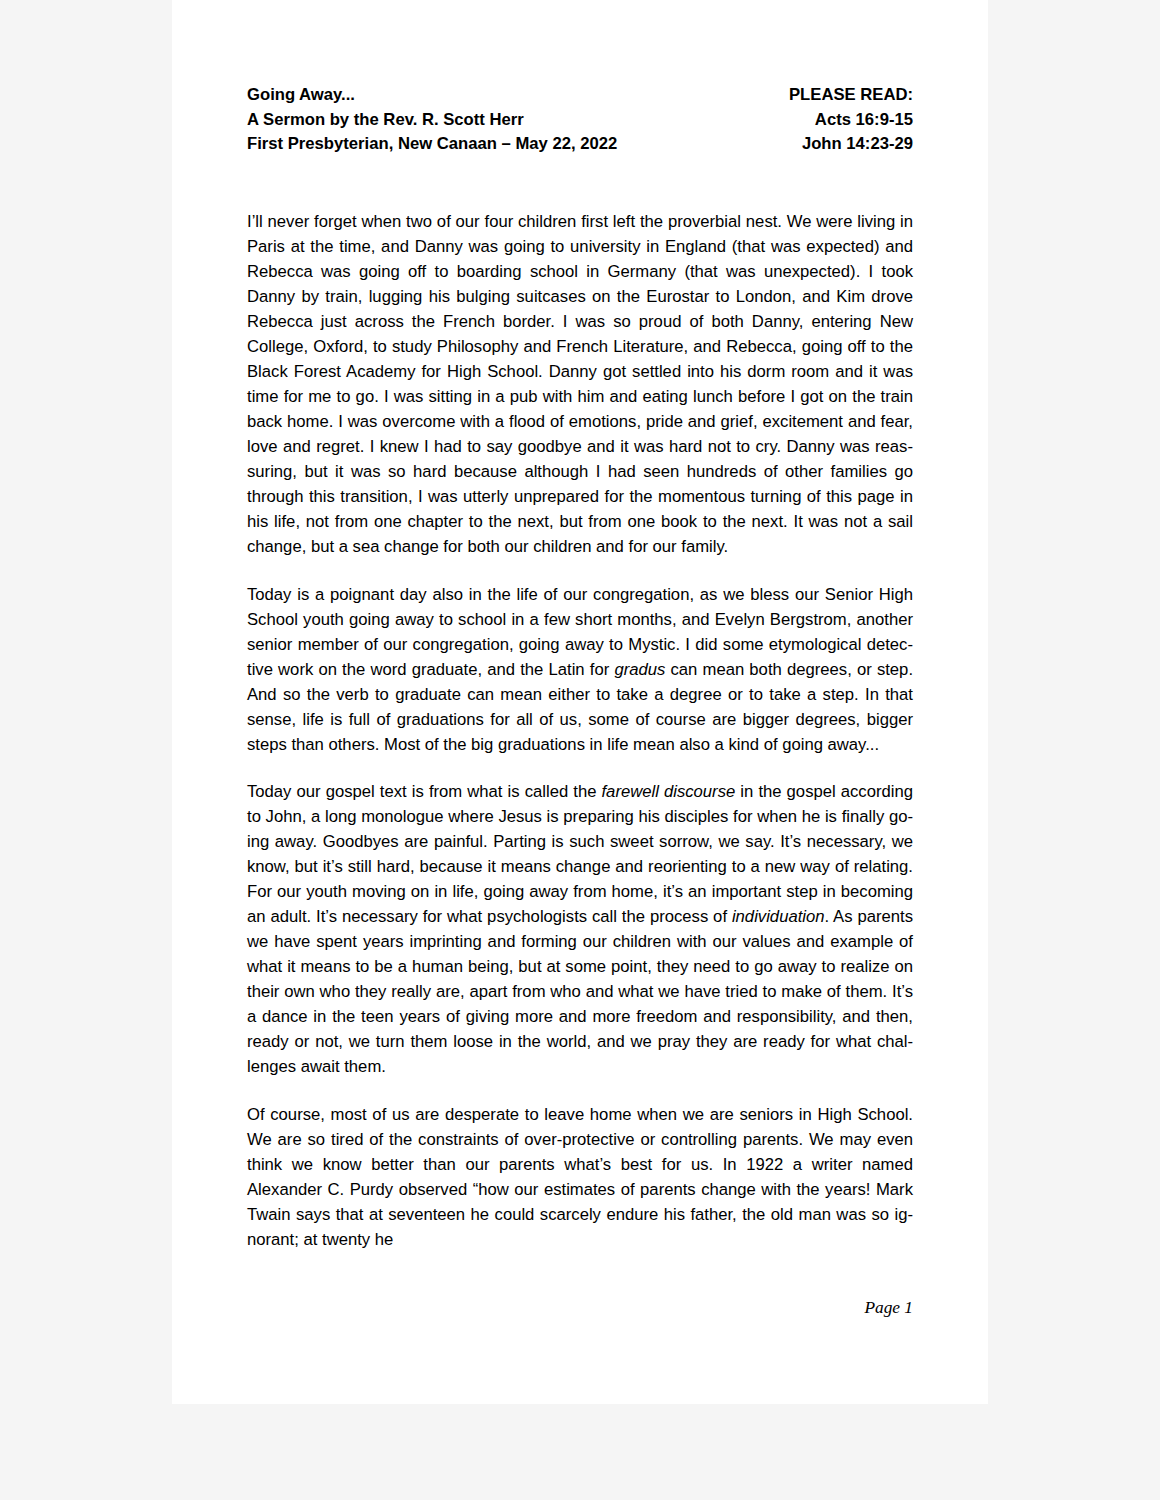Going Away...
A Sermon by the Rev. R. Scott Herr
First Presbyterian, New Canaan – May 22, 2022
PLEASE READ:
Acts 16:9-15
John 14:23-29
I’ll never forget when two of our four children first left the proverbial nest. We were living in Paris at the time, and Danny was going to university in England (that was expected) and Rebecca was going off to boarding school in Germany (that was unexpected). I took Danny by train, lugging his bulging suitcases on the Eurostar to London, and Kim drove Rebecca just across the French border. I was so proud of both Danny, entering New College, Oxford, to study Philosophy and French Literature, and Rebecca, going off to the Black Forest Academy for High School. Danny got settled into his dorm room and it was time for me to go. I was sitting in a pub with him and eating lunch before I got on the train back home. I was overcome with a flood of emotions, pride and grief, excitement and fear, love and regret. I knew I had to say goodbye and it was hard not to cry. Danny was reassuring, but it was so hard because although I had seen hundreds of other families go through this transition, I was utterly unprepared for the momentous turning of this page in his life, not from one chapter to the next, but from one book to the next. It was not a sail change, but a sea change for both our children and for our family.
Today is a poignant day also in the life of our congregation, as we bless our Senior High School youth going away to school in a few short months, and Evelyn Bergstrom, another senior member of our congregation, going away to Mystic. I did some etymological detective work on the word graduate, and the Latin for gradus can mean both degrees, or step. And so the verb to graduate can mean either to take a degree or to take a step. In that sense, life is full of graduations for all of us, some of course are bigger degrees, bigger steps than others. Most of the big graduations in life mean also a kind of going away...
Today our gospel text is from what is called the farewell discourse in the gospel according to John, a long monologue where Jesus is preparing his disciples for when he is finally going away. Goodbyes are painful. Parting is such sweet sorrow, we say. It’s necessary, we know, but it’s still hard, because it means change and reorienting to a new way of relating. For our youth moving on in life, going away from home, it’s an important step in becoming an adult. It’s necessary for what psychologists call the process of individuation. As parents we have spent years imprinting and forming our children with our values and example of what it means to be a human being, but at some point, they need to go away to realize on their own who they really are, apart from who and what we have tried to make of them. It’s a dance in the teen years of giving more and more freedom and responsibility, and then, ready or not, we turn them loose in the world, and we pray they are ready for what challenges await them.
Of course, most of us are desperate to leave home when we are seniors in High School. We are so tired of the constraints of over-protective or controlling parents. We may even think we know better than our parents what’s best for us. In 1922 a writer named Alexander C. Purdy observed “how our estimates of parents change with the years! Mark Twain says that at seventeen he could scarcely endure his father, the old man was so ignorant; at twenty he
Page 1